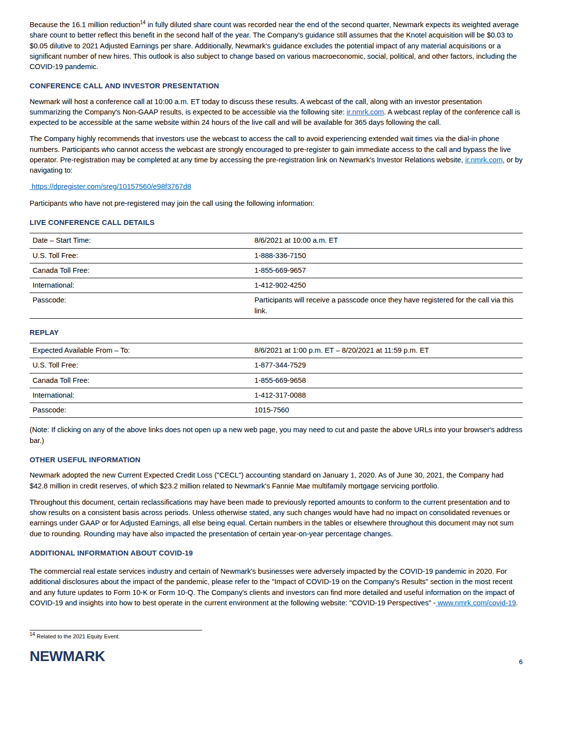Because the 16.1 million reduction14 in fully diluted share count was recorded near the end of the second quarter, Newmark expects its weighted average share count to better reflect this benefit in the second half of the year. The Company's guidance still assumes that the Knotel acquisition will be $0.03 to $0.05 dilutive to 2021 Adjusted Earnings per share. Additionally, Newmark's guidance excludes the potential impact of any material acquisitions or a significant number of new hires. This outlook is also subject to change based on various macroeconomic, social, political, and other factors, including the COVID-19 pandemic.
CONFERENCE CALL AND INVESTOR PRESENTATION
Newmark will host a conference call at 10:00 a.m. ET today to discuss these results. A webcast of the call, along with an investor presentation summarizing the Company's Non-GAAP results, is expected to be accessible via the following site: ir.nmrk.com. A webcast replay of the conference call is expected to be accessible at the same website within 24 hours of the live call and will be available for 365 days following the call.
The Company highly recommends that investors use the webcast to access the call to avoid experiencing extended wait times via the dial-in phone numbers. Participants who cannot access the webcast are strongly encouraged to pre-register to gain immediate access to the call and bypass the live operator. Pre-registration may be completed at any time by accessing the pre-registration link on Newmark's Investor Relations website, ir.nmrk.com, or by navigating to:
https://dpregister.com/sreg/10157560/e98f3767d8
Participants who have not pre-registered may join the call using the following information:
LIVE CONFERENCE CALL DETAILS
| Date – Start Time: | 8/6/2021 at 10:00 a.m. ET |
| U.S. Toll Free: | 1-888-336-7150 |
| Canada Toll Free: | 1-855-669-9657 |
| International: | 1-412-902-4250 |
| Passcode: | Participants will receive a passcode once they have registered for the call via this link. |
REPLAY
| Expected Available From – To: | 8/6/2021 at 1:00 p.m. ET – 8/20/2021 at 11:59 p.m. ET |
| U.S. Toll Free: | 1-877-344-7529 |
| Canada Toll Free: | 1-855-669-9658 |
| International: | 1-412-317-0088 |
| Passcode: | 1015-7560 |
(Note: If clicking on any of the above links does not open up a new web page, you may need to cut and paste the above URLs into your browser's address bar.)
OTHER USEFUL INFORMATION
Newmark adopted the new Current Expected Credit Loss ("CECL") accounting standard on January 1, 2020. As of June 30, 2021, the Company had $42.8 million in credit reserves, of which $23.2 million related to Newmark's Fannie Mae multifamily mortgage servicing portfolio.
Throughout this document, certain reclassifications may have been made to previously reported amounts to conform to the current presentation and to show results on a consistent basis across periods. Unless otherwise stated, any such changes would have had no impact on consolidated revenues or earnings under GAAP or for Adjusted Earnings, all else being equal. Certain numbers in the tables or elsewhere throughout this document may not sum due to rounding. Rounding may have also impacted the presentation of certain year-on-year percentage changes.
ADDITIONAL INFORMATION ABOUT COVID-19
The commercial real estate services industry and certain of Newmark's businesses were adversely impacted by the COVID-19 pandemic in 2020. For additional disclosures about the impact of the pandemic, please refer to the "Impact of COVID-19 on the Company's Results" section in the most recent and any future updates to Form 10-K or Form 10-Q. The Company's clients and investors can find more detailed and useful information on the impact of COVID-19 and insights into how to best operate in the current environment at the following website: "COVID-19 Perspectives" - www.nmrk.com/covid-19.
14 Related to the 2021 Equity Event.
NEWMARK
6